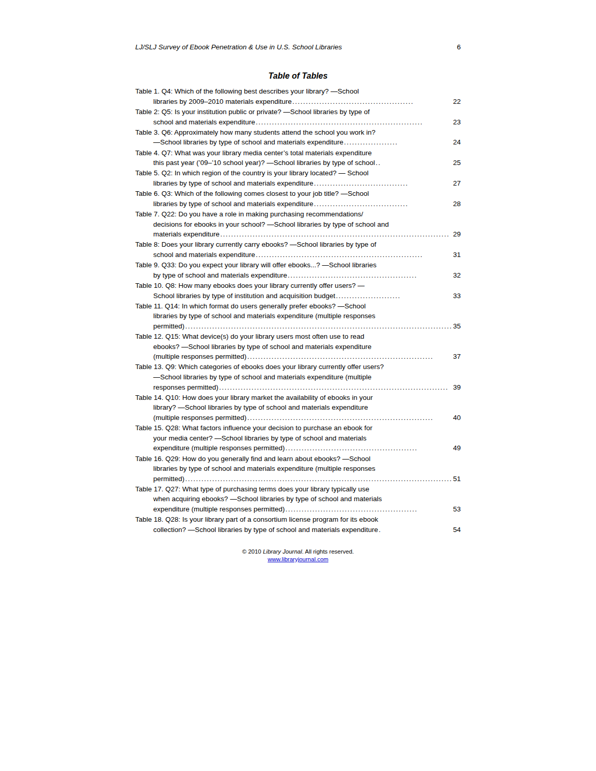LJ/SLJ Survey of Ebook Penetration & Use in U.S. School Libraries 6
Table of Tables
Table 1. Q4: Which of the following best describes your library? —School
libraries by 2009–2010 materials expenditure............................................. 22
Table 2: Q5: Is your institution public or private? —School libraries by type of
school and materials expenditure.............................................................. 23
Table 3. Q6: Approximately how many students attend the school you work in?
—School libraries by type of school and materials expenditure.................... 24
Table 4. Q7: What was your library media center’s total materials expenditure
this past year (’09–’10 school year)? —School libraries by type of school.. 25
Table 5. Q2: In which region of the country is your library located? — School
libraries by type of school and materials expenditure................................... 27
Table 6. Q3: Which of the following comes closest to your job title? —School
libraries by type of school and materials expenditure................................... 28
Table 7. Q22: Do you have a role in making purchasing recommendations/
decisions for ebooks in your school? —School libraries by type of school and
materials expenditure..................................................................................... 29
Table 8: Does your library currently carry ebooks? —School libraries by type of
school and materials expenditure.............................................................. 31
Table 9. Q33: Do you expect your library will offer ebooks...? —School libraries
by type of school and materials expenditure................................................ 32
Table 10. Q8: How many ebooks does your library currently offer users? —
School libraries by type of institution and acquisition budget........................ 33
Table 11. Q14: In which format do users generally prefer ebooks? —School
libraries by type of school and materials expenditure (multiple responses
permitted)..................................................................................................... 35
Table 12. Q15: What device(s) do your library users most often use to read
ebooks? —School libraries by type of school and materials expenditure
(multiple responses permitted)..................................................................... 37
Table 13. Q9: Which categories of ebooks does your library currently offer users?
—School libraries by type of school and materials expenditure (multiple
responses permitted)..................................................................................... 39
Table 14. Q10: How does your library market the availability of ebooks in your
library? —School libraries by type of school and materials expenditure
(multiple responses permitted)..................................................................... 40
Table 15. Q28: What factors influence your decision to purchase an ebook for
your media center? —School libraries by type of school and materials
expenditure (multiple responses permitted)................................................. 49
Table 16. Q29: How do you generally find and learn about ebooks? —School
libraries by type of school and materials expenditure (multiple responses
permitted)..................................................................................................... 51
Table 17. Q27: What type of purchasing terms does your library typically use
when acquiring ebooks? —School libraries by type of school and materials
expenditure (multiple responses permitted)................................................. 53
Table 18. Q28: Is your library part of a consortium license program for its ebook
collection? —School libraries by type of school and materials expenditure. 54
© 2010 Library Journal. All rights reserved.
www.libraryjournal.com